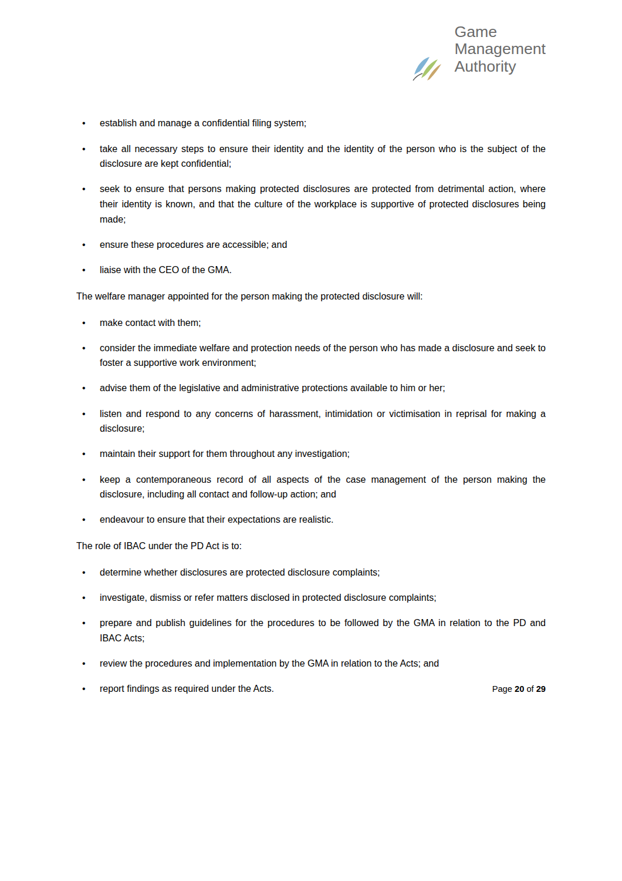Game
Management
Authority
establish and manage a confidential filing system;
take all necessary steps to ensure their identity and the identity of the person who is the subject of the disclosure are kept confidential;
seek to ensure that persons making protected disclosures are protected from detrimental action, where their identity is known, and that the culture of the workplace is supportive of protected disclosures being made;
ensure these procedures are accessible; and
liaise with the CEO of the GMA.
The welfare manager appointed for the person making the protected disclosure will:
make contact with them;
consider the immediate welfare and protection needs of the person who has made a disclosure and seek to foster a supportive work environment;
advise them of the legislative and administrative protections available to him or her;
listen and respond to any concerns of harassment, intimidation or victimisation in reprisal for making a disclosure;
maintain their support for them throughout any investigation;
keep a contemporaneous record of all aspects of the case management of the person making the disclosure, including all contact and follow-up action; and
endeavour to ensure that their expectations are realistic.
The role of IBAC under the PD Act is to:
determine whether disclosures are protected disclosure complaints;
investigate, dismiss or refer matters disclosed in protected disclosure complaints;
prepare and publish guidelines for the procedures to be followed by the GMA in relation to the PD and IBAC Acts;
review the procedures and implementation by the GMA in relation to the Acts; and
report findings as required under the Acts.
Page 20 of 29